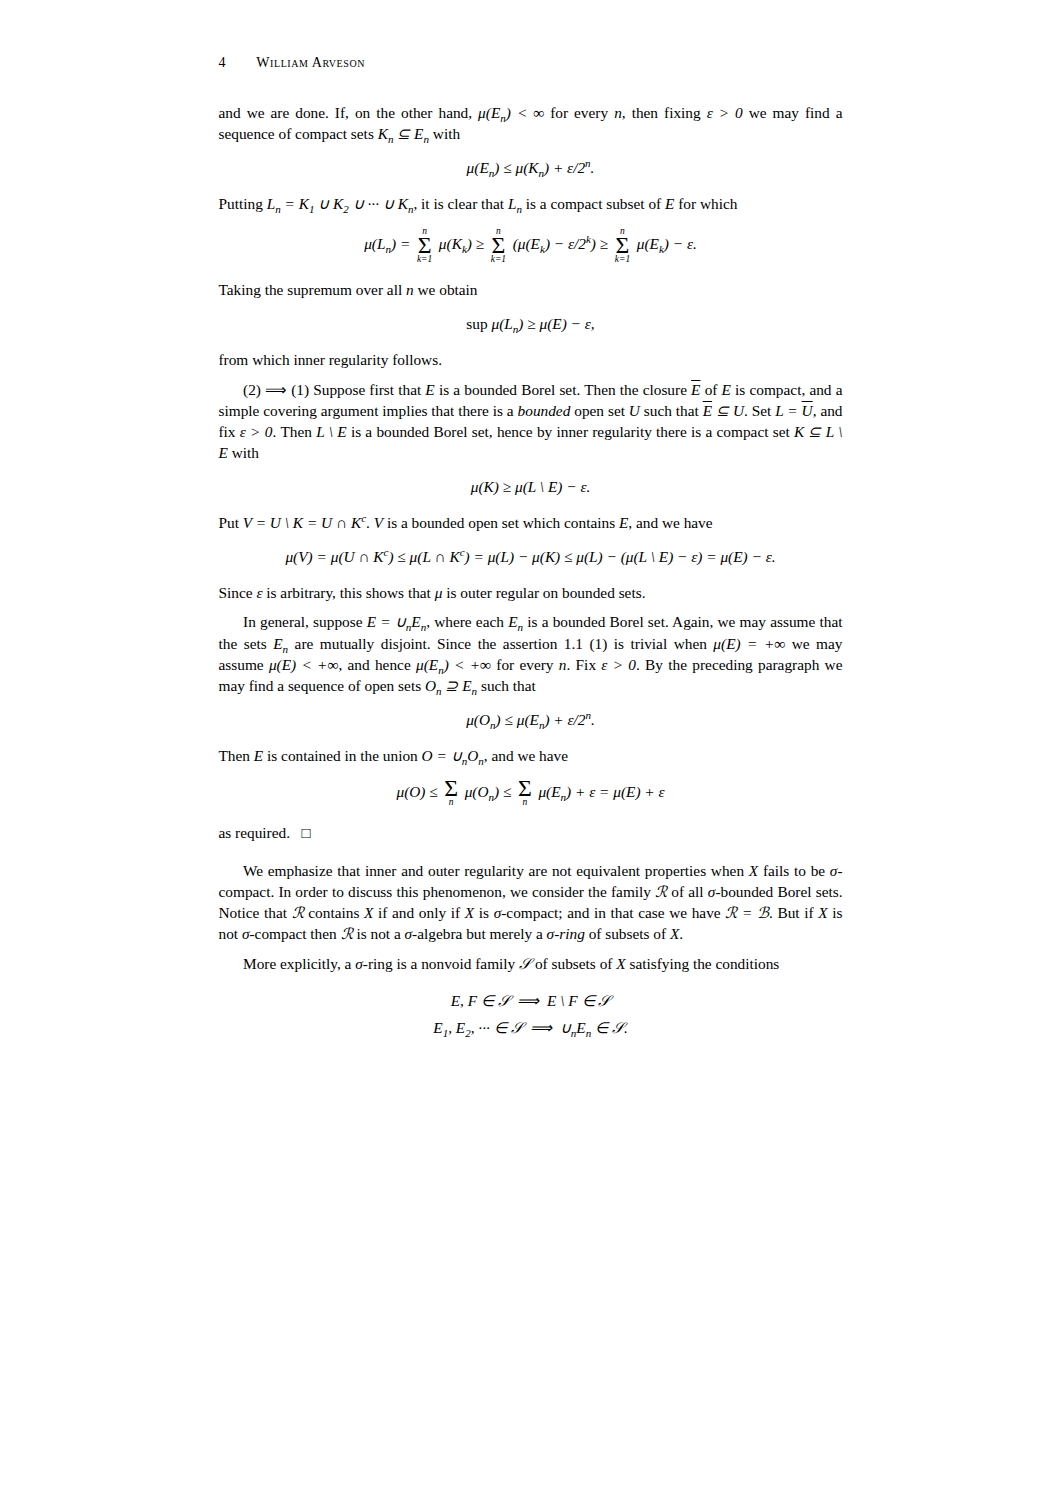4 William Arveson
and we are done. If, on the other hand, μ(En) < ∞ for every n, then fixing ε > 0 we may find a sequence of compact sets Kn ⊆ En with
μ(En) ≤ μ(Kn) + ε/2n.
Putting Ln = K1 ∪ K2 ∪ ··· ∪ Kn, it is clear that Ln is a compact subset of E for which
μ(Ln) = nΣk=1 μ(Kk) ≥ nΣk=1 (μ(Ek) − ε/2k) ≥ nΣk=1 μ(Ek) − ε.
Taking the supremum over all n we obtain
sup μ(Ln) ≥ μ(E) − ε,
from which inner regularity follows.
(2) ⟹ (1) Suppose first that E is a bounded Borel set. Then the closure E of E is compact, and a simple covering argument implies that there is a bounded open set U such that E ⊆ U. Set L = U, and fix ε > 0. Then L \ E is a bounded Borel set, hence by inner regularity there is a compact set K ⊆ L \ E with
μ(K) ≥ μ(L \ E) − ε.
Put V = U \ K = U ∩ Kc. V is a bounded open set which contains E, and we have
μ(V) = μ(U ∩ Kc) ≤ μ(L ∩ Kc) = μ(L) − μ(K) ≤ μ(L) − (μ(L \ E) − ε) = μ(E) − ε.
Since ε is arbitrary, this shows that μ is outer regular on bounded sets.
In general, suppose E = ∪nEn, where each En is a bounded Borel set. Again, we may assume that the sets En are mutually disjoint. Since the assertion 1.1 (1) is trivial when μ(E) = +∞ we may assume μ(E) < +∞, and hence μ(En) < +∞ for every n. Fix ε > 0. By the preceding paragraph we may find a sequence of open sets On ⊇ En such that
μ(On) ≤ μ(En) + ε/2n.
Then E is contained in the union O = ∪nOn, and we have
μ(O) ≤ Σn μ(On) ≤ Σn μ(En) + ε = μ(E) + ε
as required. □
We emphasize that inner and outer regularity are not equivalent properties when X fails to be σ-compact. In order to discuss this phenomenon, we consider the family ℛ of all σ-bounded Borel sets. Notice that ℛ contains X if and only if X is σ-compact; and in that case we have ℛ = ℬ. But if X is not σ-compact then ℛ is not a σ-algebra but merely a σ-ring of subsets of X.
More explicitly, a σ-ring is a nonvoid family 𝒮 of subsets of X satisfying the conditions
E, F ∈ 𝒮 ⟹ E \ F ∈ 𝒮
E1, E2, ··· ∈ 𝒮 ⟹ ∪nEn ∈ 𝒮.